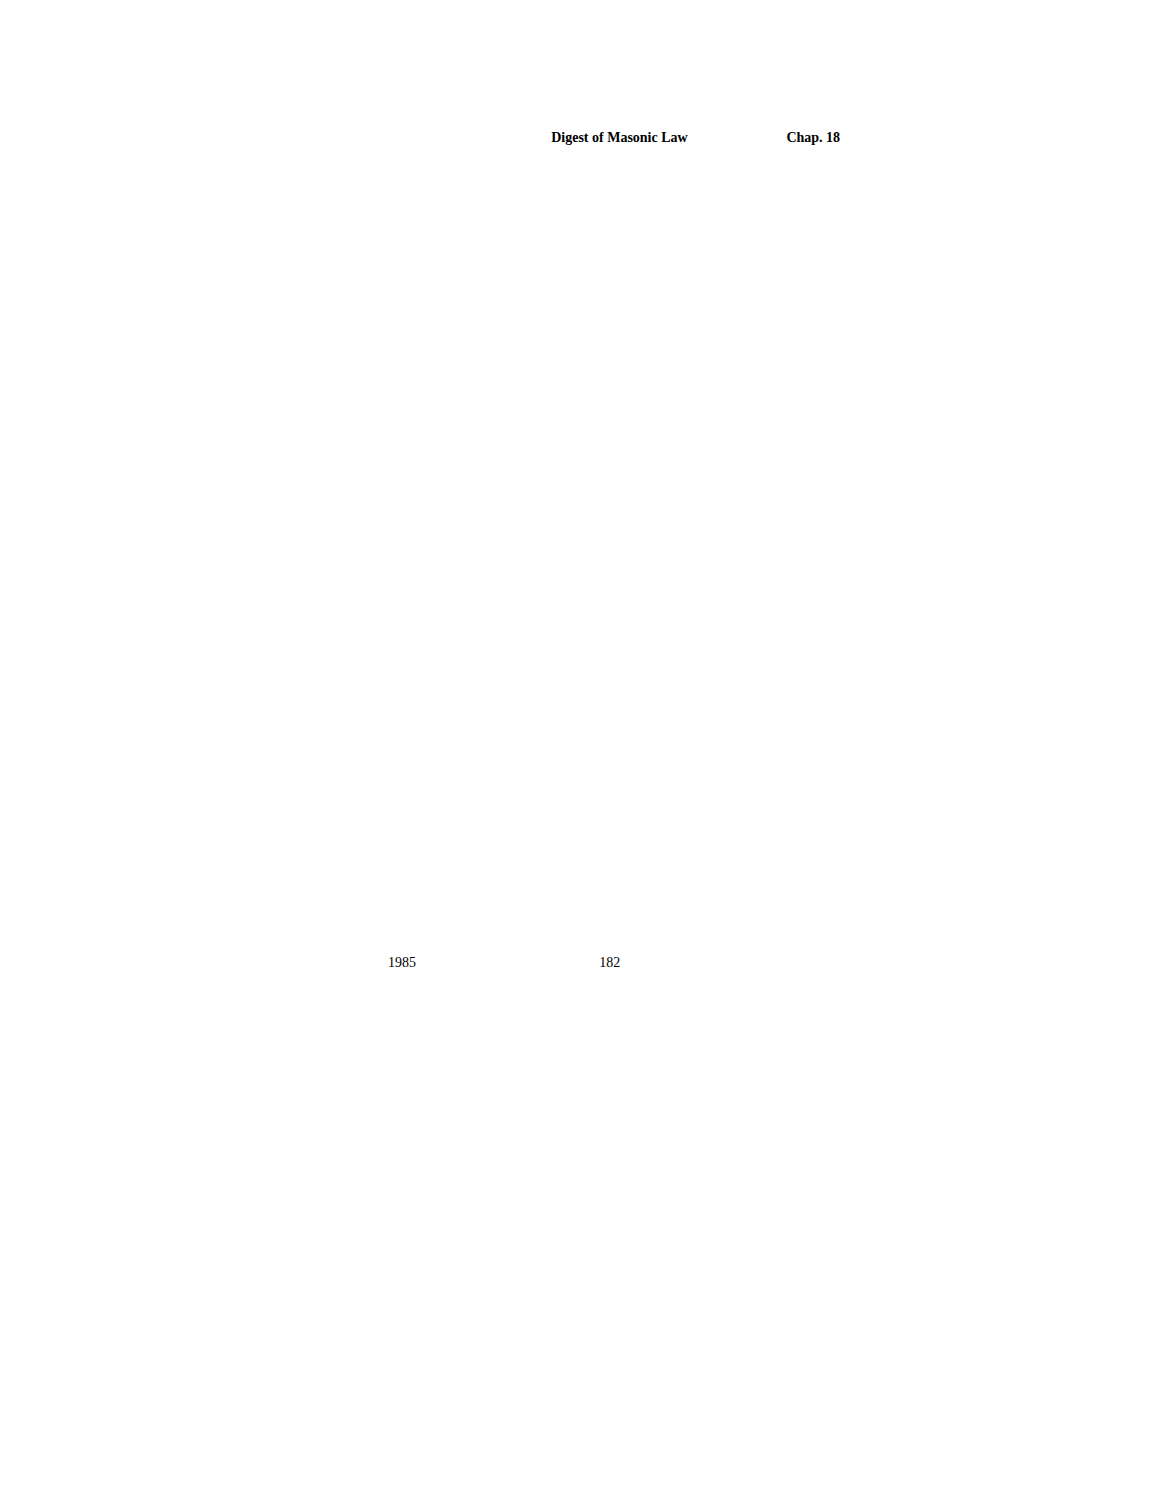Digest of Masonic Law Chap. 18
1985 182